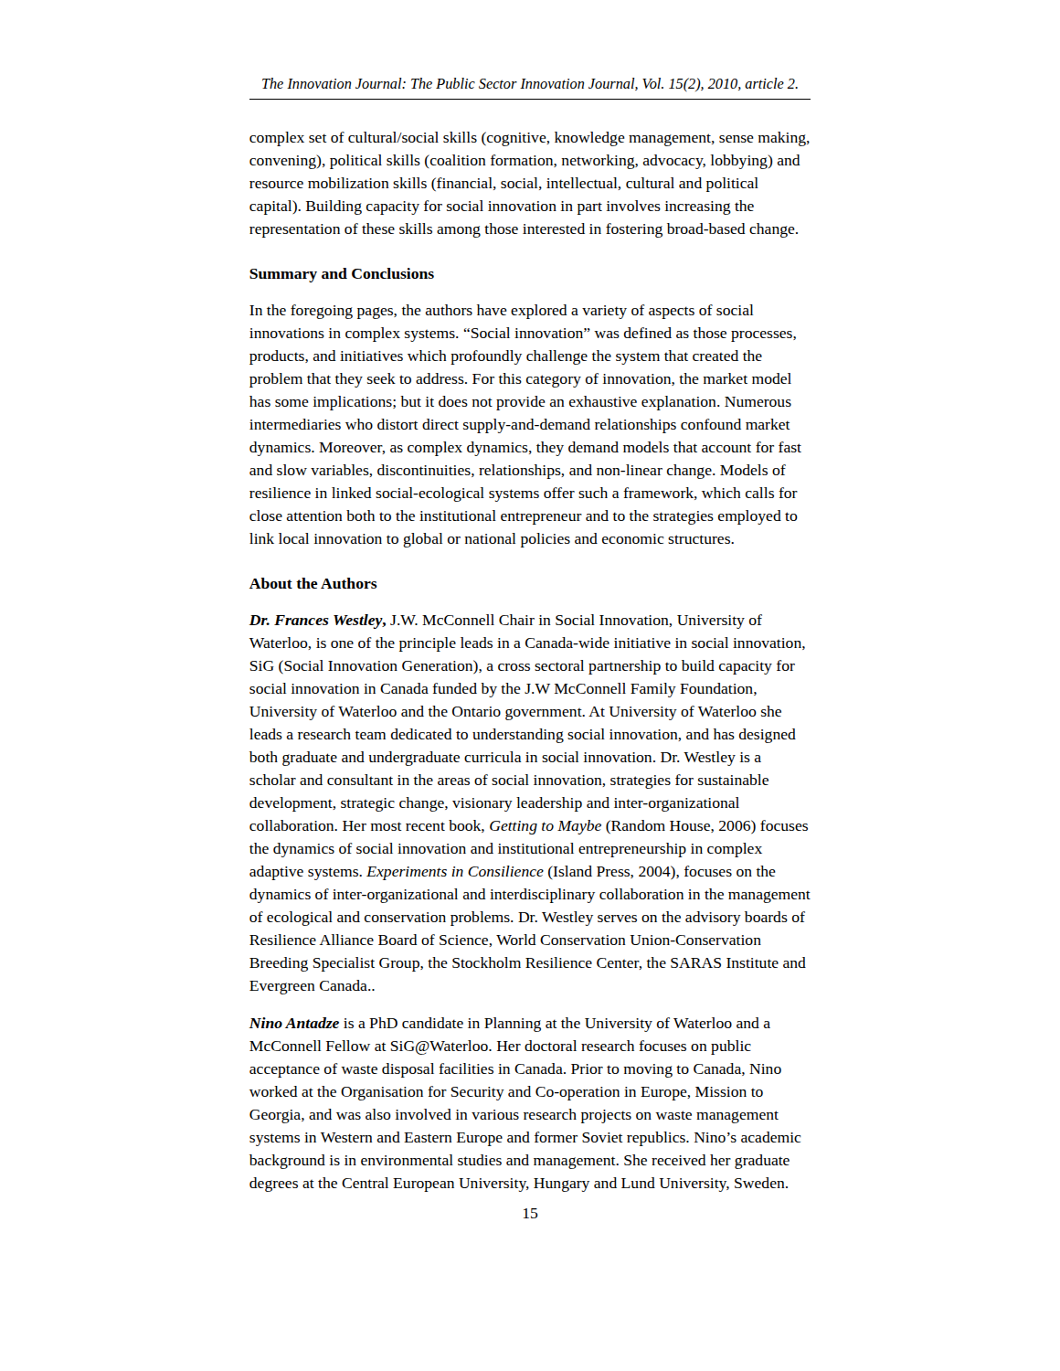The Innovation Journal: The Public Sector Innovation Journal, Vol. 15(2), 2010, article 2.
complex set of cultural/social skills (cognitive, knowledge management, sense making, convening), political skills (coalition formation, networking, advocacy, lobbying) and resource mobilization skills (financial, social, intellectual, cultural and political capital). Building capacity for social innovation in part involves increasing the representation of these skills among those interested in fostering broad-based change.
Summary and Conclusions
In the foregoing pages, the authors have explored a variety of aspects of social innovations in complex systems. “Social innovation” was defined as those processes, products, and initiatives which profoundly challenge the system that created the problem that they seek to address. For this category of innovation, the market model has some implications; but it does not provide an exhaustive explanation. Numerous intermediaries who distort direct supply-and-demand relationships confound market dynamics. Moreover, as complex dynamics, they demand models that account for fast and slow variables, discontinuities, relationships, and non-linear change. Models of resilience in linked social-ecological systems offer such a framework, which calls for close attention both to the institutional entrepreneur and to the strategies employed to link local innovation to global or national policies and economic structures.
About the Authors
Dr. Frances Westley, J.W. McConnell Chair in Social Innovation, University of Waterloo, is one of the principle leads in a Canada-wide initiative in social innovation, SiG (Social Innovation Generation), a cross sectoral partnership to build capacity for social innovation in Canada funded by the J.W McConnell Family Foundation, University of Waterloo and the Ontario government. At University of Waterloo she leads a research team dedicated to understanding social innovation, and has designed both graduate and undergraduate curricula in social innovation. Dr. Westley is a scholar and consultant in the areas of social innovation, strategies for sustainable development, strategic change, visionary leadership and inter-organizational collaboration. Her most recent book, Getting to Maybe (Random House, 2006) focuses the dynamics of social innovation and institutional entrepreneurship in complex adaptive systems. Experiments in Consilience (Island Press, 2004), focuses on the dynamics of inter-organizational and interdisciplinary collaboration in the management of ecological and conservation problems. Dr. Westley serves on the advisory boards of Resilience Alliance Board of Science, World Conservation Union-Conservation Breeding Specialist Group, the Stockholm Resilience Center, the SARAS Institute and Evergreen Canada..
Nino Antadze is a PhD candidate in Planning at the University of Waterloo and a McConnell Fellow at SiG@Waterloo. Her doctoral research focuses on public acceptance of waste disposal facilities in Canada. Prior to moving to Canada, Nino worked at the Organisation for Security and Co-operation in Europe, Mission to Georgia, and was also involved in various research projects on waste management systems in Western and Eastern Europe and former Soviet republics. Nino’s academic background is in environmental studies and management. She received her graduate degrees at the Central European University, Hungary and Lund University, Sweden.
15